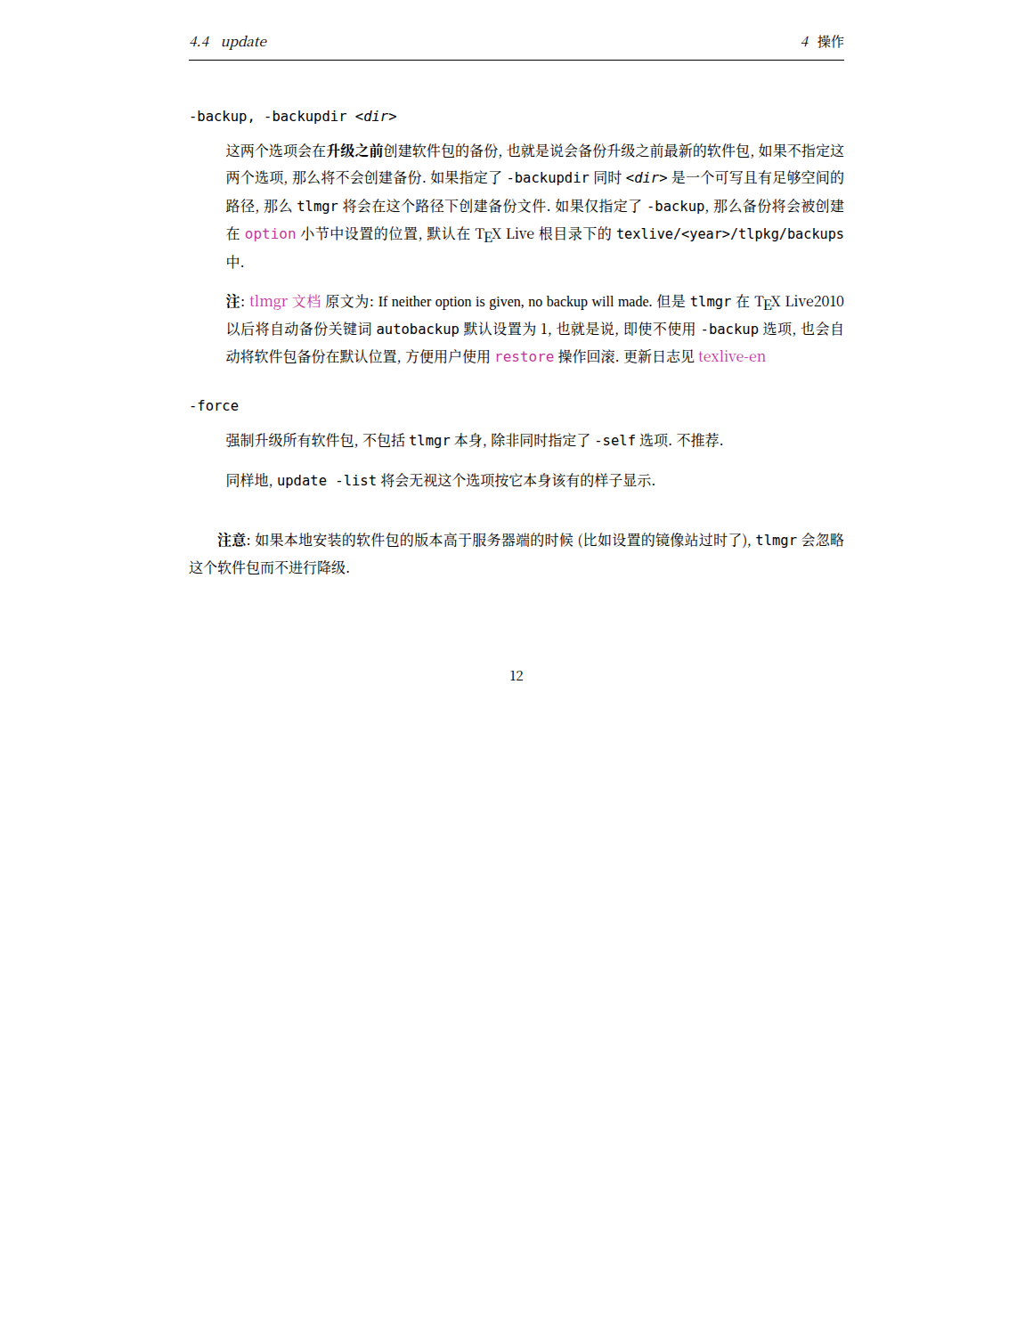4.4update
4操作
-backup, -backupdir <dir>
这两个选项会在升级之前创建软件包的备份, 也就是说会备份升级之前最新的软件包, 如果不指定这两个选项, 那么将不会创建备份. 如果指定了 -backupdir 同时 <dir> 是一个可写且有足够空间的路径, 那么 tlmgr 将会在这个路径下创建备份文件. 如果仅指定了 -backup, 那么备份将会被创建在 option 小节中设置的位置, 默认在 TEX Live 根目录下的 texlive/<year>/tlpkg/backups 中.
注: tlmgr 文档 原文为: If neither option is given, no backup will made. 但是 tlmgr 在 TEX Live2010 以后将自动备份关键词 autobackup 默认设置为 1, 也就是说, 即使不使用 -backup 选项, 也会自动将软件包备份在默认位置, 方便用户使用 restore 操作回滚. 更新日志见 texlive-en
-force
强制升级所有软件包, 不包括 tlmgr 本身, 除非同时指定了 -self 选项. 不推荐.
同样地, update -list 将会无视这个选项按它本身该有的样子显示.
注意: 如果本地安装的软件包的版本高于服务器端的时候 (比如设置的镜像站过时了), tlmgr 会忽略这个软件包而不进行降级.
12